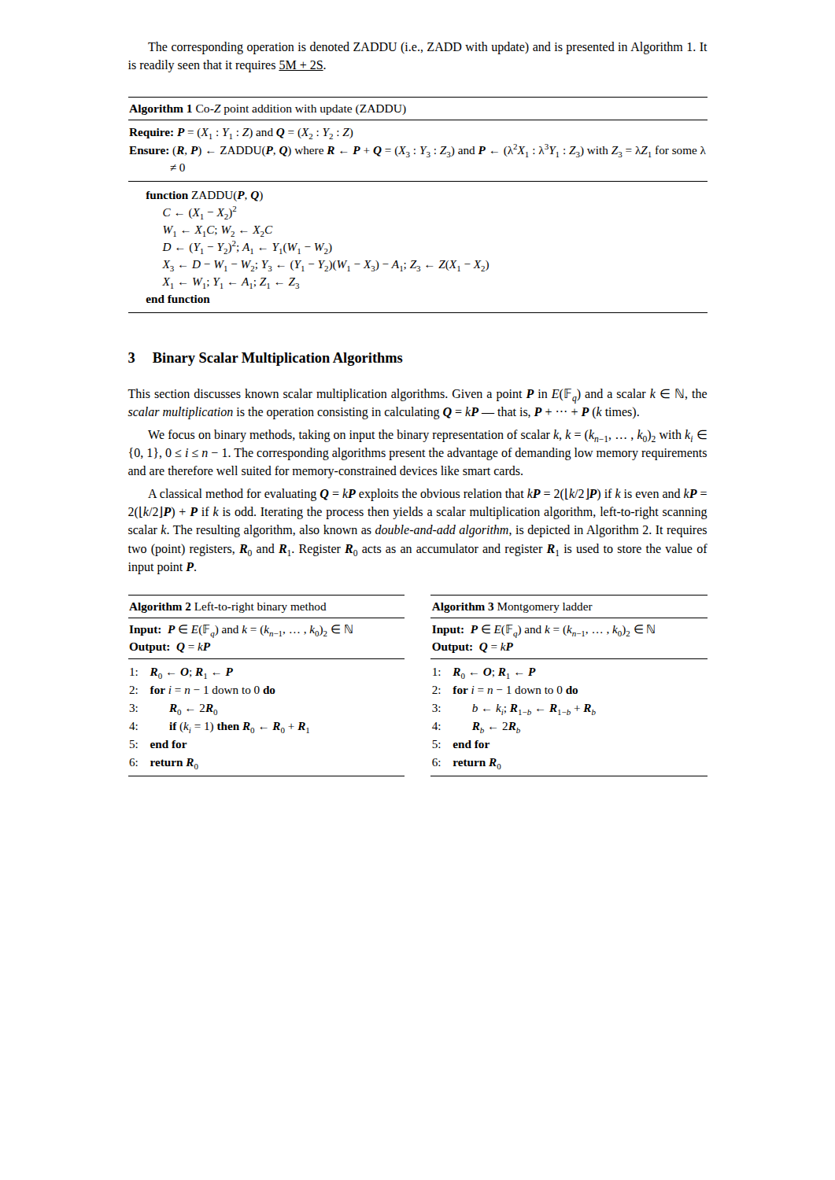The corresponding operation is denoted ZADDU (i.e., ZADD with update) and is presented in Algorithm 1. It is readily seen that it requires 5M + 2S.
Algorithm 1 Co-Z point addition with update (ZADDU)
Require: P = (X1 : Y1 : Z) and Q = (X2 : Y2 : Z)
Ensure: (R, P) ← ZADDU(P, Q) where R ← P + Q = (X3 : Y3 : Z3) and P ← (λ2X1 : λ3Y1 : Z3) with Z3 = λZ1 for some λ ≠ 0
function ZADDU(P, Q)
C ← (X1 − X2)2
W1 ← X1C; W2 ← X2C
D ← (Y1 − Y2)2; A1 ← Y1(W1 − W2)
X3 ← D − W1 − W2; Y3 ← (Y1 − Y2)(W1 − X3) − A1; Z3 ← Z(X1 − X2)
X1 ← W1; Y1 ← A1; Z1 ← Z3
end function
3 Binary Scalar Multiplication Algorithms
This section discusses known scalar multiplication algorithms. Given a point P in E(𝔽q) and a scalar k ∈ ℕ, the scalar multiplication is the operation consisting in calculating Q = kP — that is, P + ··· + P (k times).
We focus on binary methods, taking on input the binary representation of scalar k, k = (kn−1, … , k0)2 with ki ∈ {0, 1}, 0 ≤ i ≤ n − 1. The corresponding algorithms present the advantage of demanding low memory requirements and are therefore well suited for memory-constrained devices like smart cards.
A classical method for evaluating Q = kP exploits the obvious relation that kP = 2(⌊k/2⌋P) if k is even and kP = 2(⌊k/2⌋P) + P if k is odd. Iterating the process then yields a scalar multiplication algorithm, left-to-right scanning scalar k. The resulting algorithm, also known as double-and-add algorithm, is depicted in Algorithm 2. It requires two (point) registers, R0 and R1. Register R0 acts as an accumulator and register R1 is used to store the value of input point P.
| Algorithm 2 Left-to-right binary method Input: P ∈ E (𝔽 q ) and k = ( k n −1 , … , k 0 ) 2 ∈ ℕ Output: Q = k P 1: R 0 ← O ; R 1 ← P 2: for i = n − 1 down to 0 do 3: R 0 ← 2 R 0 4: if ( k i = 1) then R 0 ← R 0 + R 1 5: end for 6: return R 0 | Algorithm 3 Montgomery ladder Input: P ∈ E (𝔽 q ) and k = ( k n −1 , … , k 0 ) 2 ∈ ℕ Output: Q = k P 1: R 0 ← O ; R 1 ← P 2: for i = n − 1 down to 0 do 3: b ← k i ; R 1− b ← R 1− b + R b 4: R b ← 2 R b 5: end for 6: return R 0 |